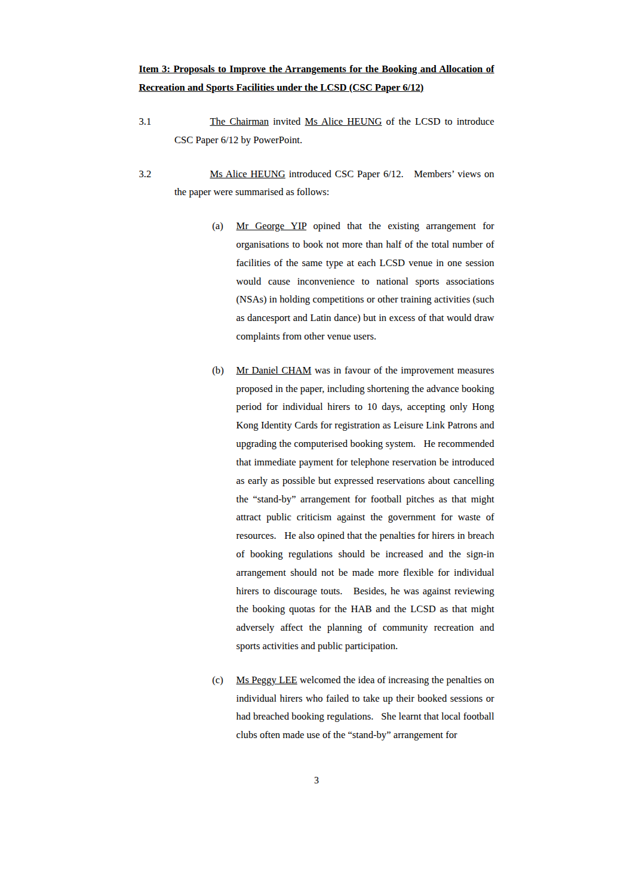Item 3: Proposals to Improve the Arrangements for the Booking and Allocation of Recreation and Sports Facilities under the LCSD (CSC Paper 6/12)
3.1
The Chairman invited Ms Alice HEUNG of the LCSD to introduce CSC Paper 6/12 by PowerPoint.
3.2
Ms Alice HEUNG introduced CSC Paper 6/12. Members’ views on the paper were summarised as follows:
(a)
Mr George YIP opined that the existing arrangement for organisations to book not more than half of the total number of facilities of the same type at each LCSD venue in one session would cause inconvenience to national sports associations (NSAs) in holding competitions or other training activities (such as dancesport and Latin dance) but in excess of that would draw complaints from other venue users.
(b)
Mr Daniel CHAM was in favour of the improvement measures proposed in the paper, including shortening the advance booking period for individual hirers to 10 days, accepting only Hong Kong Identity Cards for registration as Leisure Link Patrons and upgrading the computerised booking system. He recommended that immediate payment for telephone reservation be introduced as early as possible but expressed reservations about cancelling the “stand-by” arrangement for football pitches as that might attract public criticism against the government for waste of resources. He also opined that the penalties for hirers in breach of booking regulations should be increased and the sign-in arrangement should not be made more flexible for individual hirers to discourage touts. Besides, he was against reviewing the booking quotas for the HAB and the LCSD as that might adversely affect the planning of community recreation and sports activities and public participation.
(c)
Ms Peggy LEE welcomed the idea of increasing the penalties on individual hirers who failed to take up their booked sessions or had breached booking regulations. She learnt that local football clubs often made use of the “stand-by” arrangement for
3